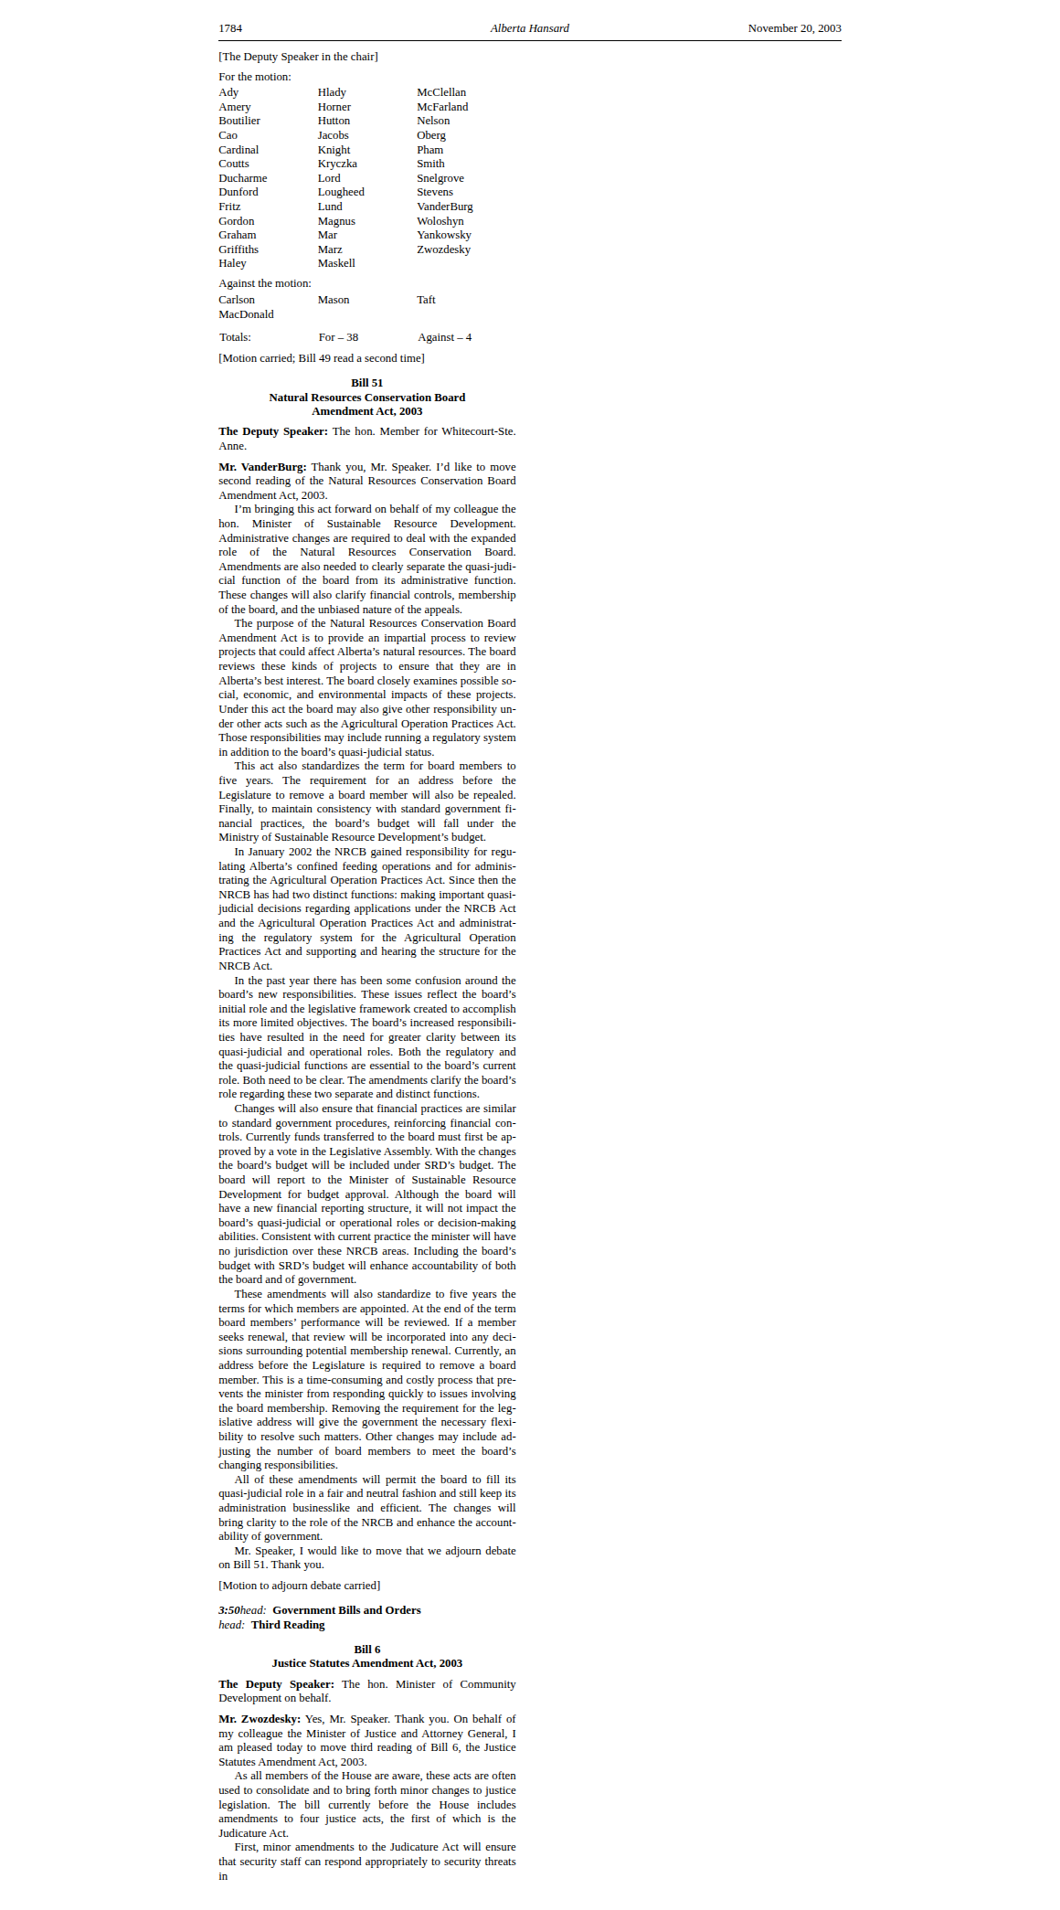1784
Alberta Hansard
November 20, 2003
[The Deputy Speaker in the chair]
For the motion:
| Ady | Hlady | McClellan |
| Amery | Horner | McFarland |
| Boutilier | Hutton | Nelson |
| Cao | Jacobs | Oberg |
| Cardinal | Knight | Pham |
| Coutts | Kryczka | Smith |
| Ducharme | Lord | Snelgrove |
| Dunford | Lougheed | Stevens |
| Fritz | Lund | VanderBurg |
| Gordon | Magnus | Woloshyn |
| Graham | Mar | Yankowsky |
| Griffiths | Marz | Zwozdesky |
| Haley | Maskell | |
Against the motion:
| Carlson | Mason | Taft |
| MacDonald | | |
| Totals: | For – 38 | Against – 4 |
[Motion carried; Bill 49 read a second time]
Bill 51
Natural Resources Conservation Board
Amendment Act, 2003
The Deputy Speaker: The hon. Member for Whitecourt-Ste. Anne.
Mr. VanderBurg: Thank you, Mr. Speaker. I’d like to move second reading of the Natural Resources Conservation Board Amendment Act, 2003.
I’m bringing this act forward on behalf of my colleague the hon. Minister of Sustainable Resource Development. Administrative changes are required to deal with the expanded role of the Natural Resources Conservation Board. Amendments are also needed to clearly separate the quasi-judicial function of the board from its administrative function. These changes will also clarify financial controls, membership of the board, and the unbiased nature of the appeals.
The purpose of the Natural Resources Conservation Board Amendment Act is to provide an impartial process to review projects that could affect Alberta’s natural resources. The board reviews these kinds of projects to ensure that they are in Alberta’s best interest. The board closely examines possible social, economic, and environmental impacts of these projects. Under this act the board may also give other responsibility under other acts such as the Agricultural Operation Practices Act. Those responsibilities may include running a regulatory system in addition to the board’s quasi-judicial status.
This act also standardizes the term for board members to five years. The requirement for an address before the Legislature to remove a board member will also be repealed. Finally, to maintain consistency with standard government financial practices, the board’s budget will fall under the Ministry of Sustainable Resource Development’s budget.
In January 2002 the NRCB gained responsibility for regulating Alberta’s confined feeding operations and for administrating the Agricultural Operation Practices Act. Since then the NRCB has had two distinct functions: making important quasi-judicial decisions regarding applications under the NRCB Act and the Agricultural Operation Practices Act and administrating the regulatory system for the Agricultural Operation Practices Act and supporting and hearing the structure for the NRCB Act.
In the past year there has been some confusion around the board’s new responsibilities. These issues reflect the board’s initial role and the legislative framework created to accomplish its more limited objectives. The board’s increased responsibilities have resulted in the need for greater clarity between its quasi-judicial and operational roles. Both the regulatory and the quasi-judicial functions are essential to the board’s current role. Both need to be clear. The amendments clarify the board’s role regarding these two separate and distinct functions.
Changes will also ensure that financial practices are similar to standard government procedures, reinforcing financial controls. Currently funds transferred to the board must first be approved by a vote in the Legislative Assembly. With the changes the board’s budget will be included under SRD’s budget. The board will report to the Minister of Sustainable Resource Development for budget approval. Although the board will have a new financial reporting structure, it will not impact the board’s quasi-judicial or operational roles or decision-making abilities. Consistent with current practice the minister will have no jurisdiction over these NRCB areas. Including the board’s budget with SRD’s budget will enhance accountability of both the board and of government.
These amendments will also standardize to five years the terms for which members are appointed. At the end of the term board members’ performance will be reviewed. If a member seeks renewal, that review will be incorporated into any decisions surrounding potential membership renewal. Currently, an address before the Legislature is required to remove a board member. This is a time-consuming and costly process that prevents the minister from responding quickly to issues involving the board membership. Removing the requirement for the legislative address will give the government the necessary flexibility to resolve such matters. Other changes may include adjusting the number of board members to meet the board’s changing responsibilities.
All of these amendments will permit the board to fill its quasi-judicial role in a fair and neutral fashion and still keep its administration businesslike and efficient. The changes will bring clarity to the role of the NRCB and enhance the accountability of government.
Mr. Speaker, I would like to move that we adjourn debate on Bill 51. Thank you.
[Motion to adjourn debate carried]
3:50 head: Government Bills and Orders
head: Third Reading
Bill 6
Justice Statutes Amendment Act, 2003
The Deputy Speaker: The hon. Minister of Community Development on behalf.
Mr. Zwozdesky: Yes, Mr. Speaker. Thank you. On behalf of my colleague the Minister of Justice and Attorney General, I am pleased today to move third reading of Bill 6, the Justice Statutes Amendment Act, 2003.
As all members of the House are aware, these acts are often used to consolidate and to bring forth minor changes to justice legislation. The bill currently before the House includes amendments to four justice acts, the first of which is the Judicature Act.
First, minor amendments to the Judicature Act will ensure that security staff can respond appropriately to security threats in